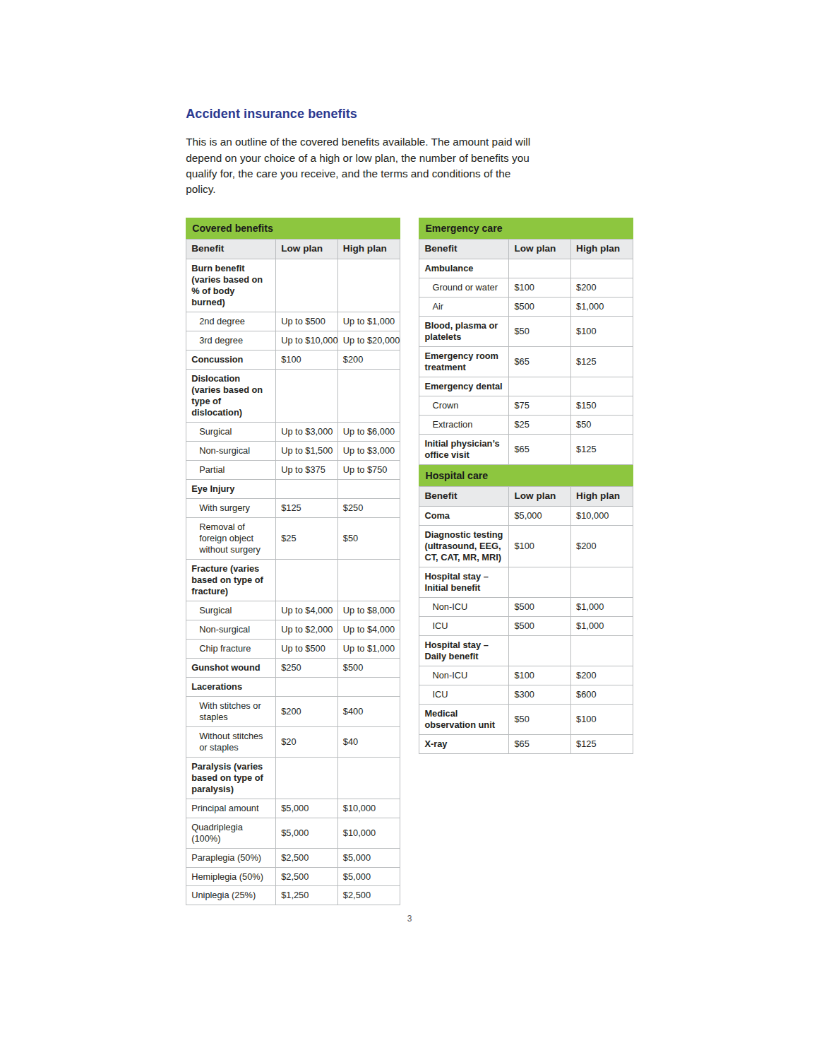Accident insurance benefits
This is an outline of the covered benefits available. The amount paid will depend on your choice of a high or low plan, the number of benefits you qualify for, the care you receive, and the terms and conditions of the policy.
Covered benefits
| Benefit | Low plan | High plan |
| --- | --- | --- |
| Burn benefit (varies based on % of body burned) | | |
| 2nd degree | Up to $500 | Up to $1,000 |
| 3rd degree | Up to $10,000 | Up to $20,000 |
| Concussion | $100 | $200 |
| Dislocation (varies based on type of dislocation) | | |
| Surgical | Up to $3,000 | Up to $6,000 |
| Non-surgical | Up to $1,500 | Up to $3,000 |
| Partial | Up to $375 | Up to $750 |
| Eye Injury | | |
| With surgery | $125 | $250 |
| Removal of foreign object without surgery | $25 | $50 |
| Fracture (varies based on type of fracture) | | |
| Surgical | Up to $4,000 | Up to $8,000 |
| Non-surgical | Up to $2,000 | Up to $4,000 |
| Chip fracture | Up to $500 | Up to $1,000 |
| Gunshot wound | $250 | $500 |
| Lacerations | | |
| With stitches or staples | $200 | $400 |
| Without stitches or staples | $20 | $40 |
| Paralysis (varies based on type of paralysis) | | |
| Principal amount | $5,000 | $10,000 |
| Quadriplegia (100%) | $5,000 | $10,000 |
| Paraplegia (50%) | $2,500 | $5,000 |
| Hemiplegia (50%) | $2,500 | $5,000 |
| Uniplegia (25%) | $1,250 | $2,500 |
Emergency care
| Benefit | Low plan | High plan |
| --- | --- | --- |
| Ambulance | | |
| Ground or water | $100 | $200 |
| Air | $500 | $1,000 |
| Blood, plasma or platelets | $50 | $100 |
| Emergency room treatment | $65 | $125 |
| Emergency dental | | |
| Crown | $75 | $150 |
| Extraction | $25 | $50 |
| Initial physician’s office visit | $65 | $125 |
Hospital care
| Benefit | Low plan | High plan |
| --- | --- | --- |
| Coma | $5,000 | $10,000 |
| Diagnostic testing (ultrasound, EEG, CT, CAT, MR, MRI) | $100 | $200 |
| Hospital stay – Initial benefit | | |
| Non-ICU | $500 | $1,000 |
| ICU | $500 | $1,000 |
| Hospital stay – Daily benefit | | |
| Non-ICU | $100 | $200 |
| ICU | $300 | $600 |
| Medical observation unit | $50 | $100 |
| X-ray | $65 | $125 |
3